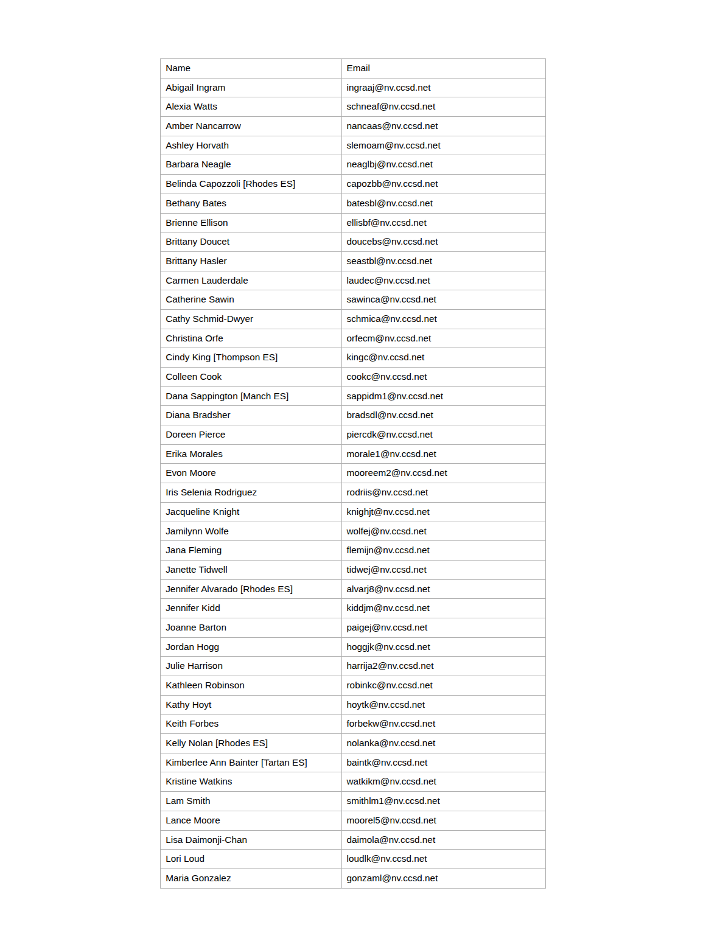| Name | Email |
| --- | --- |
| Abigail Ingram | ingraaj@nv.ccsd.net |
| Alexia Watts | schneaf@nv.ccsd.net |
| Amber Nancarrow | nancaas@nv.ccsd.net |
| Ashley Horvath | slemoam@nv.ccsd.net |
| Barbara Neagle | neaglbj@nv.ccsd.net |
| Belinda Capozzoli [Rhodes ES] | capozbb@nv.ccsd.net |
| Bethany Bates | batesbl@nv.ccsd.net |
| Brienne Ellison | ellisbf@nv.ccsd.net |
| Brittany Doucet | doucebs@nv.ccsd.net |
| Brittany Hasler | seastbl@nv.ccsd.net |
| Carmen Lauderdale | laudec@nv.ccsd.net |
| Catherine Sawin | sawinca@nv.ccsd.net |
| Cathy Schmid-Dwyer | schmica@nv.ccsd.net |
| Christina Orfe | orfecm@nv.ccsd.net |
| Cindy King [Thompson ES] | kingc@nv.ccsd.net |
| Colleen Cook | cookc@nv.ccsd.net |
| Dana Sappington [Manch ES] | sappidm1@nv.ccsd.net |
| Diana Bradsher | bradsdl@nv.ccsd.net |
| Doreen Pierce | piercdk@nv.ccsd.net |
| Erika Morales | morale1@nv.ccsd.net |
| Evon Moore | mooreem2@nv.ccsd.net |
| Iris Selenia Rodriguez | rodriis@nv.ccsd.net |
| Jacqueline Knight | knighjt@nv.ccsd.net |
| Jamilynn Wolfe | wolfej@nv.ccsd.net |
| Jana Fleming | flemijn@nv.ccsd.net |
| Janette Tidwell | tidwej@nv.ccsd.net |
| Jennifer Alvarado [Rhodes ES] | alvarj8@nv.ccsd.net |
| Jennifer Kidd | kiddjm@nv.ccsd.net |
| Joanne Barton | paigej@nv.ccsd.net |
| Jordan Hogg | hoggjk@nv.ccsd.net |
| Julie Harrison | harrija2@nv.ccsd.net |
| Kathleen Robinson | robinkc@nv.ccsd.net |
| Kathy Hoyt | hoytk@nv.ccsd.net |
| Keith Forbes | forbekw@nv.ccsd.net |
| Kelly Nolan [Rhodes ES] | nolanka@nv.ccsd.net |
| Kimberlee Ann Bainter [Tartan ES] | baintk@nv.ccsd.net |
| Kristine Watkins | watkikm@nv.ccsd.net |
| Lam Smith | smithlm1@nv.ccsd.net |
| Lance Moore | moorel5@nv.ccsd.net |
| Lisa Daimonji-Chan | daimola@nv.ccsd.net |
| Lori Loud | loudlk@nv.ccsd.net |
| Maria Gonzalez | gonzaml@nv.ccsd.net |